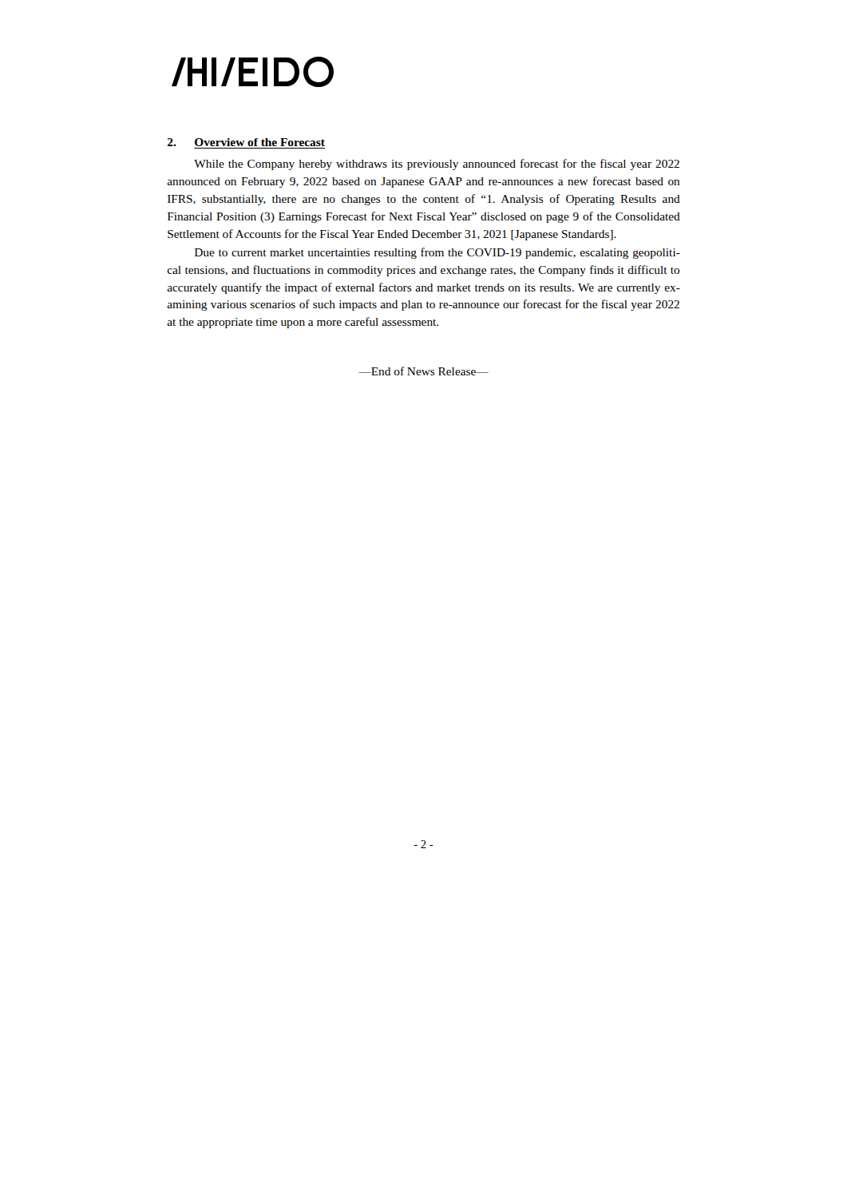2. Overview of the Forecast
While the Company hereby withdraws its previously announced forecast for the fiscal year 2022 announced on February 9, 2022 based on Japanese GAAP and re-announces a new forecast based on IFRS, substantially, there are no changes to the content of “1. Analysis of Operating Results and Financial Position (3) Earnings Forecast for Next Fiscal Year” disclosed on page 9 of the Consolidated Settlement of Accounts for the Fiscal Year Ended December 31, 2021 [Japanese Standards].
Due to current market uncertainties resulting from the COVID-19 pandemic, escalating geopolitical tensions, and fluctuations in commodity prices and exchange rates, the Company finds it difficult to accurately quantify the impact of external factors and market trends on its results. We are currently examining various scenarios of such impacts and plan to re-announce our forecast for the fiscal year 2022 at the appropriate time upon a more careful assessment.
—End of News Release—
- 2 -